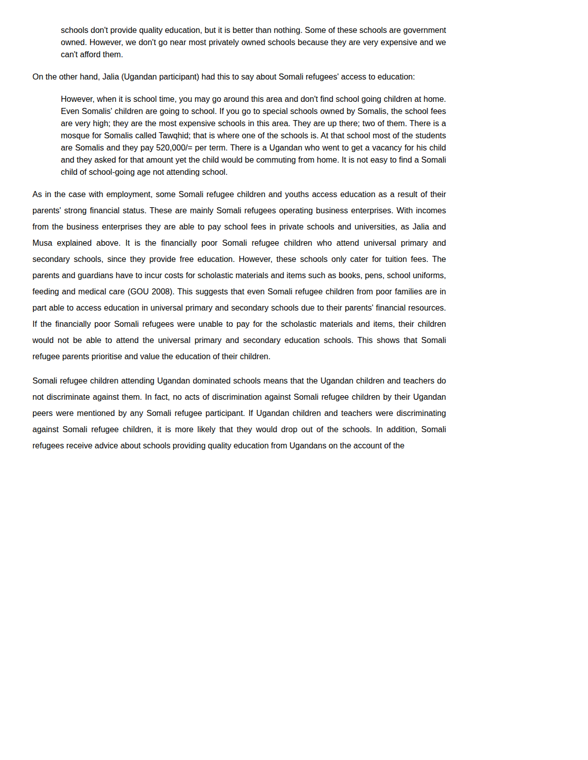schools don't provide quality education, but it is better than nothing. Some of these schools are government owned. However, we don't go near most privately owned schools because they are very expensive and we can't afford them.
On the other hand, Jalia (Ugandan participant) had this to say about Somali refugees' access to education:
However, when it is school time, you may go around this area and don't find school going children at home. Even Somalis' children are going to school. If you go to special schools owned by Somalis, the school fees are very high; they are the most expensive schools in this area. They are up there; two of them. There is a mosque for Somalis called Tawqhid; that is where one of the schools is. At that school most of the students are Somalis and they pay 520,000/= per term. There is a Ugandan who went to get a vacancy for his child and they asked for that amount yet the child would be commuting from home. It is not easy to find a Somali child of school-going age not attending school.
As in the case with employment, some Somali refugee children and youths access education as a result of their parents' strong financial status. These are mainly Somali refugees operating business enterprises. With incomes from the business enterprises they are able to pay school fees in private schools and universities, as Jalia and Musa explained above. It is the financially poor Somali refugee children who attend universal primary and secondary schools, since they provide free education. However, these schools only cater for tuition fees. The parents and guardians have to incur costs for scholastic materials and items such as books, pens, school uniforms, feeding and medical care (GOU 2008). This suggests that even Somali refugee children from poor families are in part able to access education in universal primary and secondary schools due to their parents' financial resources. If the financially poor Somali refugees were unable to pay for the scholastic materials and items, their children would not be able to attend the universal primary and secondary education schools. This shows that Somali refugee parents prioritise and value the education of their children.
Somali refugee children attending Ugandan dominated schools means that the Ugandan children and teachers do not discriminate against them. In fact, no acts of discrimination against Somali refugee children by their Ugandan peers were mentioned by any Somali refugee participant. If Ugandan children and teachers were discriminating against Somali refugee children, it is more likely that they would drop out of the schools. In addition, Somali refugees receive advice about schools providing quality education from Ugandans on the account of the